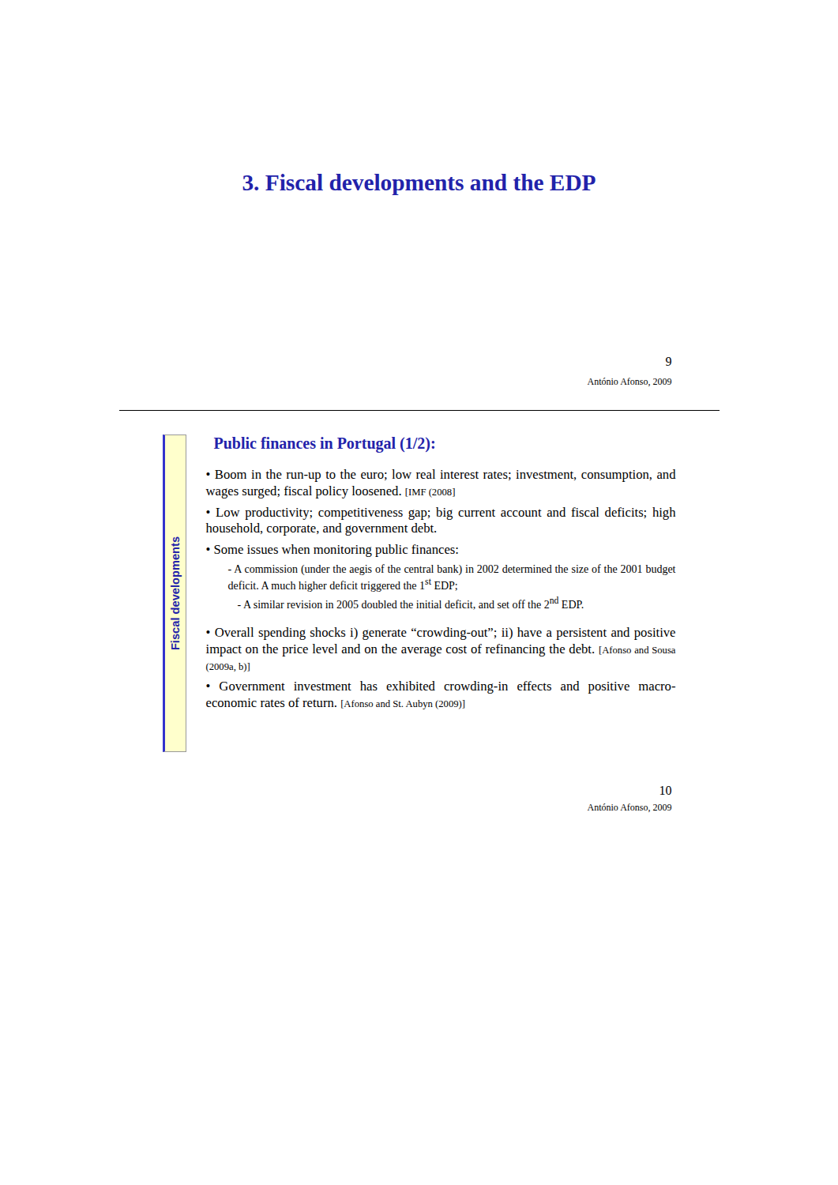3. Fiscal developments and the EDP
9
António Afonso, 2009
Fiscal developments
Public finances in Portugal (1/2):
• Boom in the run-up to the euro; low real interest rates; investment, consumption, and wages surged; fiscal policy loosened. [IMF (2008]
• Low productivity; competitiveness gap; big current account and fiscal deficits; high household, corporate, and government debt.
• Some issues when monitoring public finances:
- A commission (under the aegis of the central bank) in 2002 determined the size of the 2001 budget deficit. A much higher deficit triggered the 1st EDP;
- A similar revision in 2005 doubled the initial deficit, and set off the 2nd EDP.
• Overall spending shocks i) generate “crowding-out”; ii) have a persistent and positive impact on the price level and on the average cost of refinancing the debt. [Afonso and Sousa (2009a, b)]
• Government investment has exhibited crowding-in effects and positive macro-economic rates of return. [Afonso and St. Aubyn (2009)]
10
António Afonso, 2009